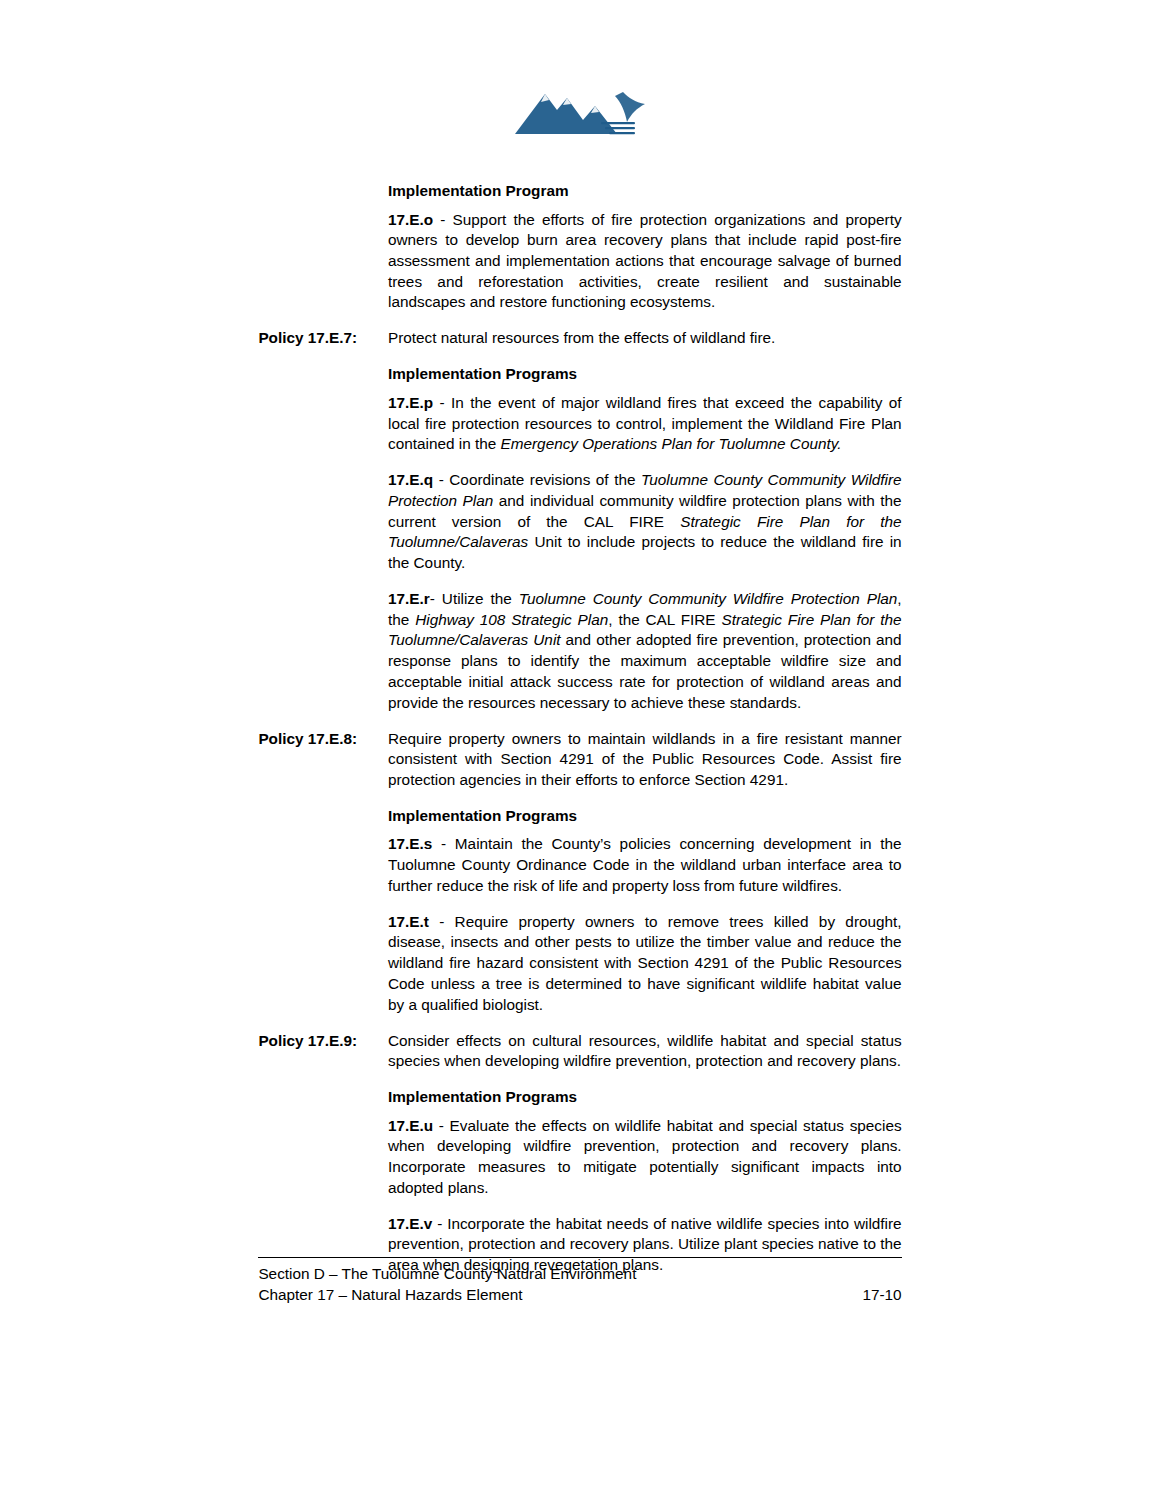Implementation Program
17.E.o - Support the efforts of fire protection organizations and property owners to develop burn area recovery plans that include rapid post-fire assessment and implementation actions that encourage salvage of burned trees and reforestation activities, create resilient and sustainable landscapes and restore functioning ecosystems.
Policy 17.E.7: Protect natural resources from the effects of wildland fire.
Implementation Programs
17.E.p - In the event of major wildland fires that exceed the capability of local fire protection resources to control, implement the Wildland Fire Plan contained in the Emergency Operations Plan for Tuolumne County.
17.E.q - Coordinate revisions of the Tuolumne County Community Wildfire Protection Plan and individual community wildfire protection plans with the current version of the CAL FIRE Strategic Fire Plan for the Tuolumne/Calaveras Unit to include projects to reduce the wildland fire in the County.
17.E.r- Utilize the Tuolumne County Community Wildfire Protection Plan, the Highway 108 Strategic Plan, the CAL FIRE Strategic Fire Plan for the Tuolumne/Calaveras Unit and other adopted fire prevention, protection and response plans to identify the maximum acceptable wildfire size and acceptable initial attack success rate for protection of wildland areas and provide the resources necessary to achieve these standards.
Policy 17.E.8: Require property owners to maintain wildlands in a fire resistant manner consistent with Section 4291 of the Public Resources Code. Assist fire protection agencies in their efforts to enforce Section 4291.
Implementation Programs
17.E.s - Maintain the County’s policies concerning development in the Tuolumne County Ordinance Code in the wildland urban interface area to further reduce the risk of life and property loss from future wildfires.
17.E.t - Require property owners to remove trees killed by drought, disease, insects and other pests to utilize the timber value and reduce the wildland fire hazard consistent with Section 4291 of the Public Resources Code unless a tree is determined to have significant wildlife habitat value by a qualified biologist.
Policy 17.E.9: Consider effects on cultural resources, wildlife habitat and special status species when developing wildfire prevention, protection and recovery plans.
Implementation Programs
17.E.u - Evaluate the effects on wildlife habitat and special status species when developing wildfire prevention, protection and recovery plans. Incorporate measures to mitigate potentially significant impacts into adopted plans.
17.E.v - Incorporate the habitat needs of native wildlife species into wildfire prevention, protection and recovery plans. Utilize plant species native to the area when designing revegetation plans.
Section D – The Tuolumne County Natural Environment
Chapter 17 – Natural Hazards Element 17-10